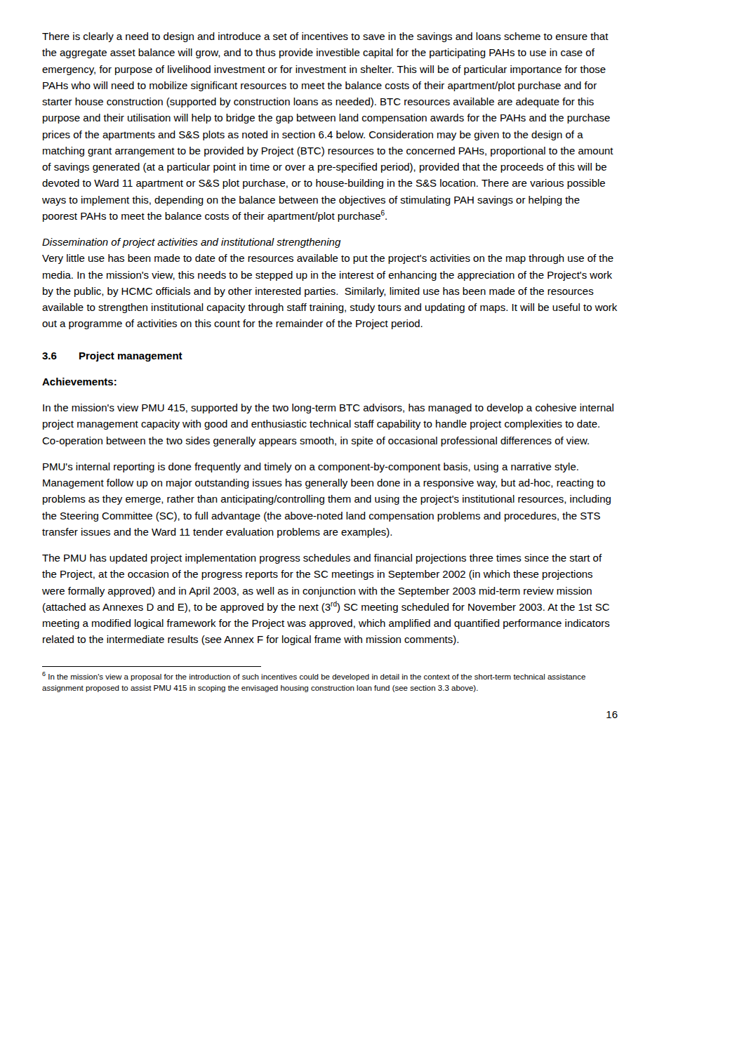There is clearly a need to design and introduce a set of incentives to save in the savings and loans scheme to ensure that the aggregate asset balance will grow, and to thus provide investible capital for the participating PAHs to use in case of emergency, for purpose of livelihood investment or for investment in shelter. This will be of particular importance for those PAHs who will need to mobilize significant resources to meet the balance costs of their apartment/plot purchase and for starter house construction (supported by construction loans as needed). BTC resources available are adequate for this purpose and their utilisation will help to bridge the gap between land compensation awards for the PAHs and the purchase prices of the apartments and S&S plots as noted in section 6.4 below. Consideration may be given to the design of a matching grant arrangement to be provided by Project (BTC) resources to the concerned PAHs, proportional to the amount of savings generated (at a particular point in time or over a pre-specified period), provided that the proceeds of this will be devoted to Ward 11 apartment or S&S plot purchase, or to house-building in the S&S location. There are various possible ways to implement this, depending on the balance between the objectives of stimulating PAH savings or helping the poorest PAHs to meet the balance costs of their apartment/plot purchase6.
Dissemination of project activities and institutional strengthening
Very little use has been made to date of the resources available to put the project's activities on the map through use of the media. In the mission's view, this needs to be stepped up in the interest of enhancing the appreciation of the Project's work by the public, by HCMC officials and by other interested parties. Similarly, limited use has been made of the resources available to strengthen institutional capacity through staff training, study tours and updating of maps. It will be useful to work out a programme of activities on this count for the remainder of the Project period.
3.6 Project management
Achievements:
In the mission's view PMU 415, supported by the two long-term BTC advisors, has managed to develop a cohesive internal project management capacity with good and enthusiastic technical staff capability to handle project complexities to date. Co-operation between the two sides generally appears smooth, in spite of occasional professional differences of view.
PMU's internal reporting is done frequently and timely on a component-by-component basis, using a narrative style. Management follow up on major outstanding issues has generally been done in a responsive way, but ad-hoc, reacting to problems as they emerge, rather than anticipating/controlling them and using the project's institutional resources, including the Steering Committee (SC), to full advantage (the above-noted land compensation problems and procedures, the STS transfer issues and the Ward 11 tender evaluation problems are examples).
The PMU has updated project implementation progress schedules and financial projections three times since the start of the Project, at the occasion of the progress reports for the SC meetings in September 2002 (in which these projections were formally approved) and in April 2003, as well as in conjunction with the September 2003 mid-term review mission (attached as Annexes D and E), to be approved by the next (3rd) SC meeting scheduled for November 2003. At the 1st SC meeting a modified logical framework for the Project was approved, which amplified and quantified performance indicators related to the intermediate results (see Annex F for logical frame with mission comments).
6 In the mission's view a proposal for the introduction of such incentives could be developed in detail in the context of the short-term technical assistance assignment proposed to assist PMU 415 in scoping the envisaged housing construction loan fund (see section 3.3 above).
16